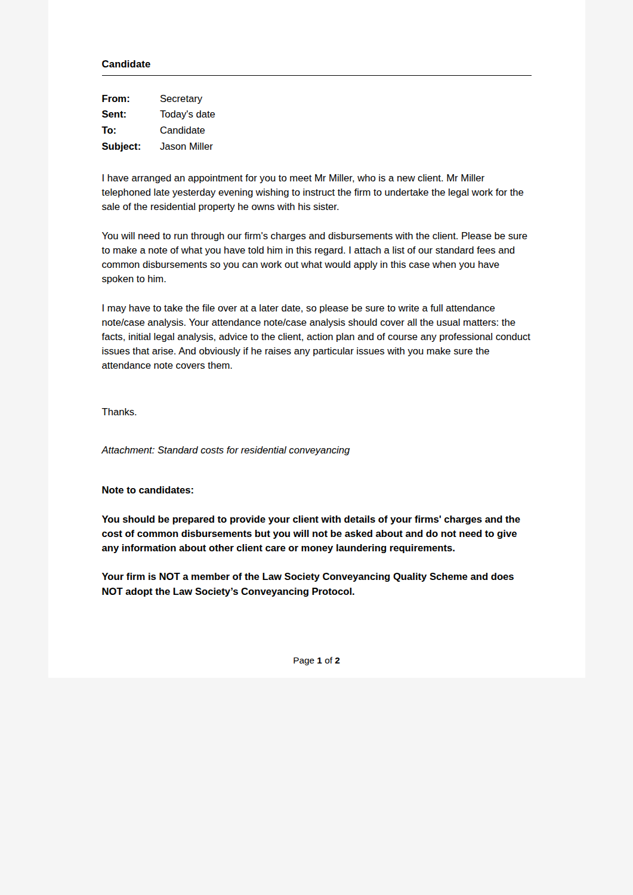Candidate
| From: | Secretary |
| Sent: | Today's date |
| To: | Candidate |
| Subject: | Jason Miller |
I have arranged an appointment for you to meet Mr Miller, who is a new client. Mr Miller telephoned late yesterday evening wishing to instruct the firm to undertake the legal work for the sale of the residential property he owns with his sister.
You will need to run through our firm's charges and disbursements with the client. Please be sure to make a note of what you have told him in this regard. I attach a list of our standard fees and common disbursements so you can work out what would apply in this case when you have spoken to him.
I may have to take the file over at a later date, so please be sure to write a full attendance note/case analysis. Your attendance note/case analysis should cover all the usual matters: the facts, initial legal analysis, advice to the client, action plan and of course any professional conduct issues that arise. And obviously if he raises any particular issues with you make sure the attendance note covers them.
Thanks.
Attachment: Standard costs for residential conveyancing
Note to candidates:
You should be prepared to provide your client with details of your firms' charges and the cost of common disbursements but you will not be asked about and do not need to give any information about other client care or money laundering requirements.
Your firm is NOT a member of the Law Society Conveyancing Quality Scheme and does NOT adopt the Law Society’s Conveyancing Protocol.
Page 1 of 2